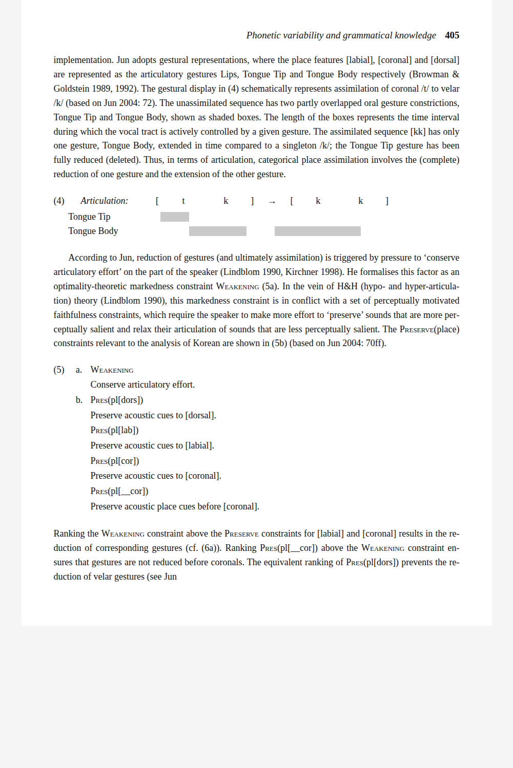Phonetic variability and grammatical knowledge 405
implementation. Jun adopts gestural representations, where the place features [labial], [coronal] and [dorsal] are represented as the articulatory gestures Lips, Tongue Tip and Tongue Body respectively (Browman & Goldstein 1989, 1992). The gestural display in (4) schematically represents assimilation of coronal /t/ to velar /k/ (based on Jun 2004: 72). The unassimilated sequence has two partly overlapped oral gesture constrictions, Tongue Tip and Tongue Body, shown as shaded boxes. The length of the boxes represents the time interval during which the vocal tract is actively controlled by a given gesture. The assimilated sequence [kk] has only one gesture, Tongue Body, extended in time compared to a singleton /k/; the Tongue Tip gesture has been fully reduced (deleted). Thus, in terms of articulation, categorical place assimilation involves the (complete) reduction of one gesture and the extension of the other gesture.
(4) Articulation: [tk]→[kk]
| | Tongue Tip | | | | | | | |
| | Tongue Body | | | | | | | |
According to Jun, reduction of gestures (and ultimately assimilation) is triggered by pressure to ‘conserve articulatory effort’ on the part of the speaker (Lindblom 1990, Kirchner 1998). He formalises this factor as an optimality-theoretic markedness constraint Weakening (5a). In the vein of H&H (hypo- and hyper-articulation) theory (Lindblom 1990), this markedness constraint is in conflict with a set of perceptually motivated faithfulness constraints, which require the speaker to make more effort to ‘preserve’ sounds that are more perceptually salient and relax their articulation of sounds that are less perceptually salient. The Preserve(place) constraints relevant to the analysis of Korean are shown in (5b) (based on Jun 2004: 70ff).
(5) a.
Weakening
Conserve articulatory effort.
b.
Pres(pl[dors])
Preserve acoustic cues to [dorsal].
Pres(pl[lab])
Preserve acoustic cues to [labial].
Pres(pl[cor])
Preserve acoustic cues to [coronal].
Pres(pl[__cor])
Preserve acoustic place cues before [coronal].
Ranking the Weakening constraint above the Preserve constraints for [labial] and [coronal] results in the reduction of corresponding gestures (cf. (6a)). Ranking Pres(pl[__cor]) above the Weakening constraint ensures that gestures are not reduced before coronals. The equivalent ranking of Pres(pl[dors]) prevents the reduction of velar gestures (see Jun